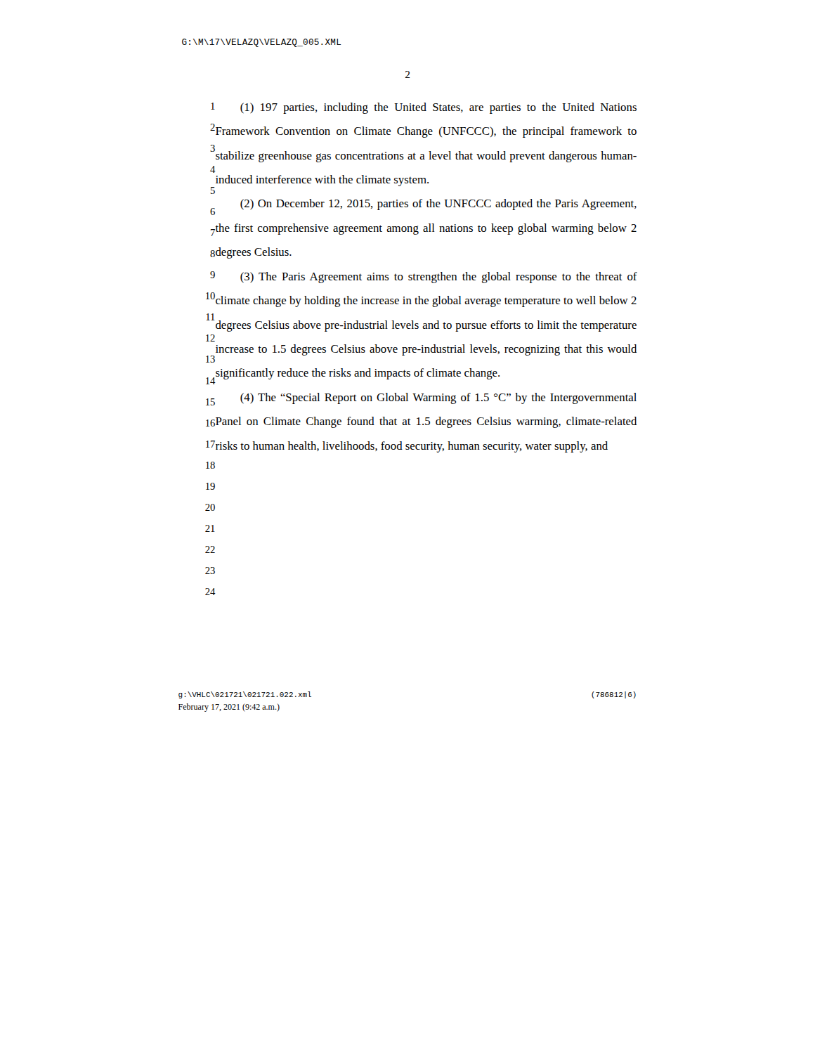G:\M\17\VELAZQ\VELAZQ_005.XML
2
| 1 2 3 4 5 6 7 8 9 10 11 12 13 14 15 16 17 18 19 20 21 22 23 24 | (1) 197 parties, including the United States, are parties to the United Nations Framework Convention on Climate Change (UNFCCC), the principal framework to stabilize greenhouse gas concentrations at a level that would prevent dangerous human-induced interference with the climate system. (2) On December 12, 2015, parties of the UNFCCC adopted the Paris Agreement, the first comprehensive agreement among all nations to keep global warming below 2 degrees Celsius. (3) The Paris Agreement aims to strengthen the global response to the threat of climate change by holding the increase in the global average temperature to well below 2 degrees Celsius above pre-industrial levels and to pursue efforts to limit the temperature increase to 1.5 degrees Celsius above pre-industrial levels, recognizing that this would significantly reduce the risks and impacts of climate change. (4) The “Special Report on Global Warming of 1.5 °C” by the Intergovernmental Panel on Climate Change found that at 1.5 degrees Celsius warming, climate-related risks to human health, livelihoods, food security, human security, water supply, and |
(786812|6) g:\VHLC\021721\021721.022.xml
February 17, 2021 (9:42 a.m.)